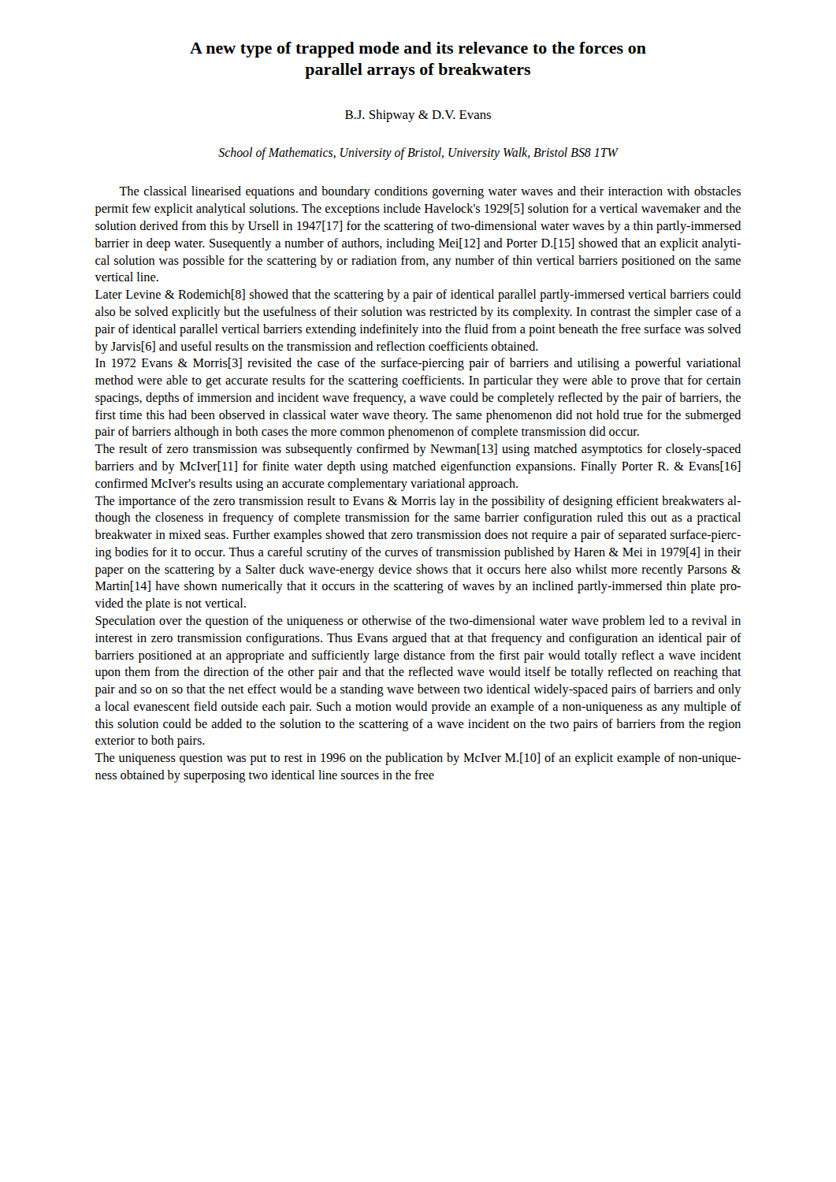A new type of trapped mode and its relevance to the forces on
parallel arrays of breakwaters
B.J. Shipway & D.V. Evans
School of Mathematics, University of Bristol, University Walk, Bristol BS8 1TW
The classical linearised equations and boundary conditions governing water waves and their interaction with obstacles permit few explicit analytical solutions. The exceptions include Havelock's 1929[5] solution for a vertical wavemaker and the solution derived from this by Ursell in 1947[17] for the scattering of two-dimensional water waves by a thin partly-immersed barrier in deep water. Susequently a number of authors, including Mei[12] and Porter D.[15] showed that an explicit analytical solution was possible for the scattering by or radiation from, any number of thin vertical barriers positioned on the same vertical line.
Later Levine & Rodemich[8] showed that the scattering by a pair of identical parallel partly-immersed vertical barriers could also be solved explicitly but the usefulness of their solution was restricted by its complexity. In contrast the simpler case of a pair of identical parallel vertical barriers extending indefinitely into the fluid from a point beneath the free surface was solved by Jarvis[6] and useful results on the transmission and reflection coefficients obtained.
In 1972 Evans & Morris[3] revisited the case of the surface-piercing pair of barriers and utilising a powerful variational method were able to get accurate results for the scattering coefficients. In particular they were able to prove that for certain spacings, depths of immersion and incident wave frequency, a wave could be completely reflected by the pair of barriers, the first time this had been observed in classical water wave theory. The same phenomenon did not hold true for the submerged pair of barriers although in both cases the more common phenomenon of complete transmission did occur.
The result of zero transmission was subsequently confirmed by Newman[13] using matched asymptotics for closely-spaced barriers and by McIver[11] for finite water depth using matched eigenfunction expansions. Finally Porter R. & Evans[16] confirmed McIver's results using an accurate complementary variational approach.
The importance of the zero transmission result to Evans & Morris lay in the possibility of designing efficient breakwaters although the closeness in frequency of complete transmission for the same barrier configuration ruled this out as a practical breakwater in mixed seas. Further examples showed that zero transmission does not require a pair of separated surface-piercing bodies for it to occur. Thus a careful scrutiny of the curves of transmission published by Haren & Mei in 1979[4] in their paper on the scattering by a Salter duck wave-energy device shows that it occurs here also whilst more recently Parsons & Martin[14] have shown numerically that it occurs in the scattering of waves by an inclined partly-immersed thin plate provided the plate is not vertical.
Speculation over the question of the uniqueness or otherwise of the two-dimensional water wave problem led to a revival in interest in zero transmission configurations. Thus Evans argued that at that frequency and configuration an identical pair of barriers positioned at an appropriate and sufficiently large distance from the first pair would totally reflect a wave incident upon them from the direction of the other pair and that the reflected wave would itself be totally reflected on reaching that pair and so on so that the net effect would be a standing wave between two identical widely-spaced pairs of barriers and only a local evanescent field outside each pair. Such a motion would provide an example of a non-uniqueness as any multiple of this solution could be added to the solution to the scattering of a wave incident on the two pairs of barriers from the region exterior to both pairs.
The uniqueness question was put to rest in 1996 on the publication by McIver M.[10] of an explicit example of non-uniqueness obtained by superposing two identical line sources in the free